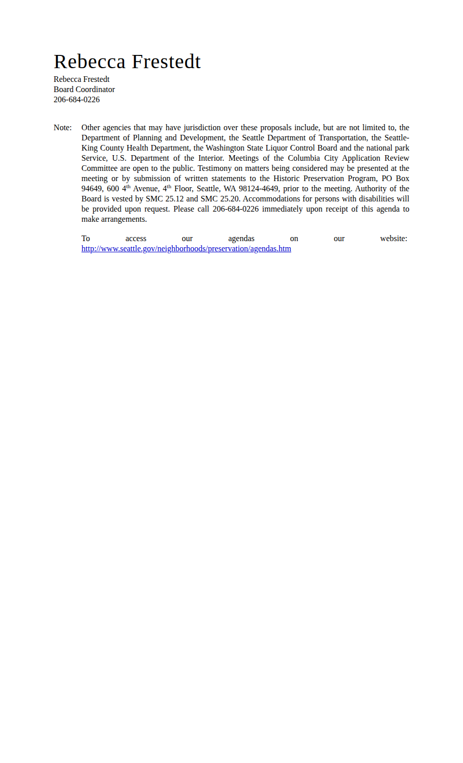Rebecca Frestedt
Rebecca Frestedt
Board Coordinator
206-684-0226
Note:
Other agencies that may have jurisdiction over these proposals include, but are not limited to, the Department of Planning and Development, the Seattle Department of Transportation, the Seattle-King County Health Department, the Washington State Liquor Control Board and the national park Service, U.S. Department of the Interior. Meetings of the Columbia City Application Review Committee are open to the public. Testimony on matters being considered may be presented at the meeting or by submission of written statements to the Historic Preservation Program, PO Box 94649, 600 4th Avenue, 4th Floor, Seattle, WA 98124-4649, prior to the meeting. Authority of the Board is vested by SMC 25.12 and SMC 25.20. Accommodations for persons with disabilities will be provided upon request. Please call 206-684-0226 immediately upon receipt of this agenda to make arrangements.
To access our agendas on our website: http://www.seattle.gov/neighborhoods/preservation/agendas.htm